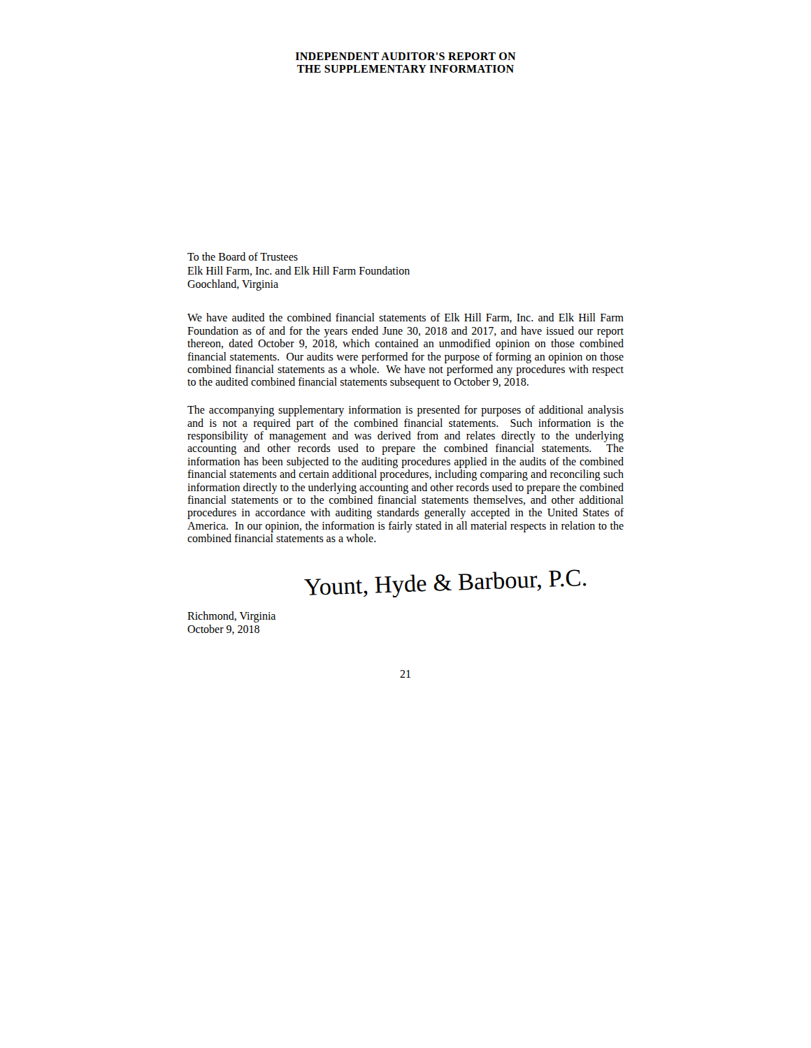INDEPENDENT AUDITOR'S REPORT ON THE SUPPLEMENTARY INFORMATION
To the Board of Trustees
Elk Hill Farm, Inc. and Elk Hill Farm Foundation
Goochland, Virginia
We have audited the combined financial statements of Elk Hill Farm, Inc. and Elk Hill Farm Foundation as of and for the years ended June 30, 2018 and 2017, and have issued our report thereon, dated October 9, 2018, which contained an unmodified opinion on those combined financial statements. Our audits were performed for the purpose of forming an opinion on those combined financial statements as a whole. We have not performed any procedures with respect to the audited combined financial statements subsequent to October 9, 2018.
The accompanying supplementary information is presented for purposes of additional analysis and is not a required part of the combined financial statements. Such information is the responsibility of management and was derived from and relates directly to the underlying accounting and other records used to prepare the combined financial statements. The information has been subjected to the auditing procedures applied in the audits of the combined financial statements and certain additional procedures, including comparing and reconciling such information directly to the underlying accounting and other records used to prepare the combined financial statements or to the combined financial statements themselves, and other additional procedures in accordance with auditing standards generally accepted in the United States of America. In our opinion, the information is fairly stated in all material respects in relation to the combined financial statements as a whole.
Yount, Hyde & Barbour, P.C.
Richmond, Virginia
October 9, 2018
21